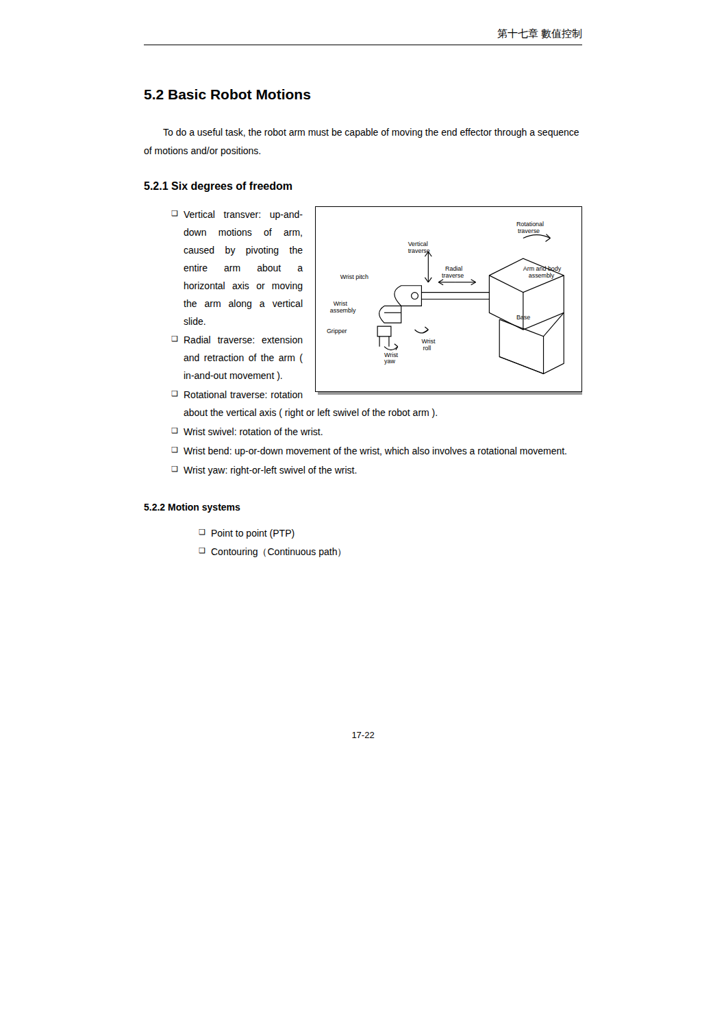第十七章 數值控制
5.2 Basic Robot Motions
To do a useful task, the robot arm must be capable of moving the end effector through a sequence of motions and/or positions.
5.2.1 Six degrees of freedom
Vertical transver: up-and-down motions of arm, caused by pivoting the entire arm about a horizontal axis or moving the arm along a vertical slide.
Radial traverse: extension and retraction of the arm ( in-and-out movement ).
Rotational traverse: rotation about the vertical axis ( right or left swivel of the robot arm ).
Wrist swivel: rotation of the wrist.
Wrist bend: up-or-down movement of the wrist, which also involves a rotational movement.
Wrist yaw: right-or-left swivel of the wrist.
5.2.2 Motion systems
Point to point (PTP)
Contouring（Continuous path）
17-22